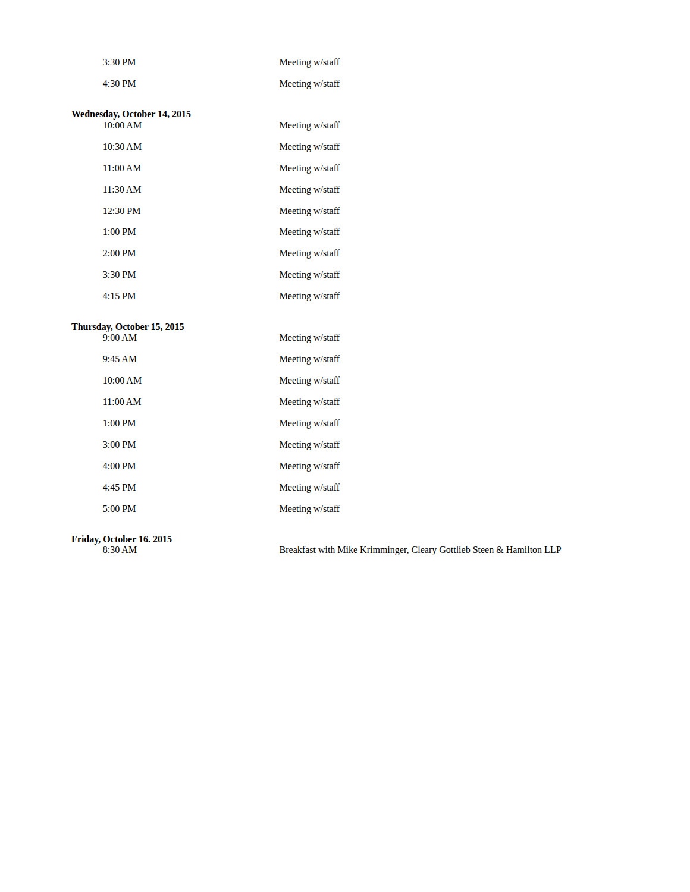| 3:30 PM | Meeting w/staff |
| 4:30 PM | Meeting w/staff |
Wednesday, October 14, 2015
| 10:00 AM | Meeting w/staff |
| 10:30 AM | Meeting w/staff |
| 11:00 AM | Meeting w/staff |
| 11:30 AM | Meeting w/staff |
| 12:30 PM | Meeting w/staff |
| 1:00 PM | Meeting w/staff |
| 2:00 PM | Meeting w/staff |
| 3:30 PM | Meeting w/staff |
| 4:15 PM | Meeting w/staff |
Thursday, October 15, 2015
| 9:00 AM | Meeting w/staff |
| 9:45 AM | Meeting w/staff |
| 10:00 AM | Meeting w/staff |
| 11:00 AM | Meeting w/staff |
| 1:00 PM | Meeting w/staff |
| 3:00 PM | Meeting w/staff |
| 4:00 PM | Meeting w/staff |
| 4:45 PM | Meeting w/staff |
| 5:00 PM | Meeting w/staff |
Friday, October 16. 2015
| 8:30 AM | Breakfast with Mike Krimminger, Cleary Gottlieb Steen & Hamilton LLP |